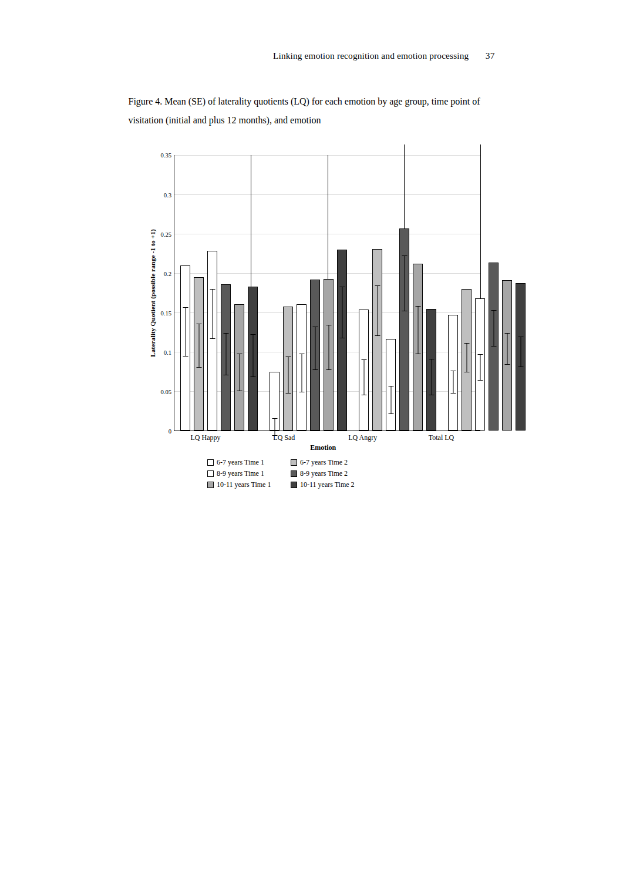Linking emotion recognition and emotion processing 37
Figure 4. Mean (SE) of laterality quotients (LQ) for each emotion by age group, time point of visitation (initial and plus 12 months), and emotion
Laterality Quotient (possible range -1 to +1)
0.35 0.3 0.25 0.2 0.15 0.1 0.05 0
LQ Happy
LQ Sad
LQ Angry
Total LQ
Emotion
6-7 years Time 1
6-7 years Time 2
8-9 years Time 1
8-9 years Time 2
10-11 years Time 1
10-11 years Time 2